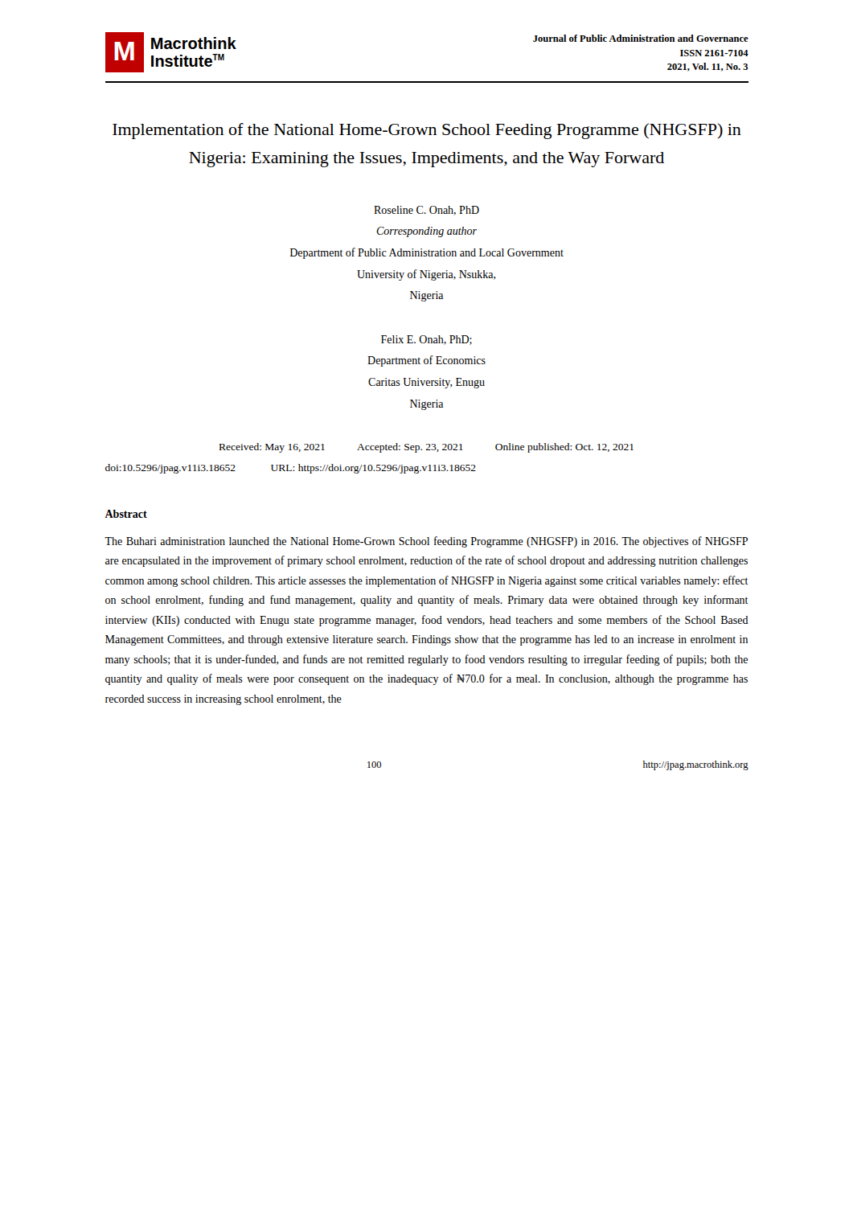M
Macrothink
InstituteTM
Journal of Public Administration and Governance
ISSN 2161-7104
2021, Vol. 11, No. 3
Implementation of the National Home-Grown School Feeding Programme (NHGSFP) in Nigeria: Examining the Issues, Impediments, and the Way Forward
Roseline C. Onah, PhD
Corresponding author
Department of Public Administration and Local Government
University of Nigeria, Nsukka,
Nigeria
Felix E. Onah, PhD;
Department of Economics
Caritas University, Enugu
Nigeria
Received: May 16, 2021 Accepted: Sep. 23, 2021 Online published: Oct. 12, 2021
doi:10.5296/jpag.v11i3.18652 URL: https://doi.org/10.5296/jpag.v11i3.18652
Abstract
The Buhari administration launched the National Home-Grown School feeding Programme (NHGSFP) in 2016. The objectives of NHGSFP are encapsulated in the improvement of primary school enrolment, reduction of the rate of school dropout and addressing nutrition challenges common among school children. This article assesses the implementation of NHGSFP in Nigeria against some critical variables namely: effect on school enrolment, funding and fund management, quality and quantity of meals. Primary data were obtained through key informant interview (KIIs) conducted with Enugu state programme manager, food vendors, head teachers and some members of the School Based Management Committees, and through extensive literature search. Findings show that the programme has led to an increase in enrolment in many schools; that it is under-funded, and funds are not remitted regularly to food vendors resulting to irregular feeding of pupils; both the quantity and quality of meals were poor consequent on the inadequacy of ₦70.0 for a meal. In conclusion, although the programme has recorded success in increasing school enrolment, the
100 http://jpag.macrothink.org